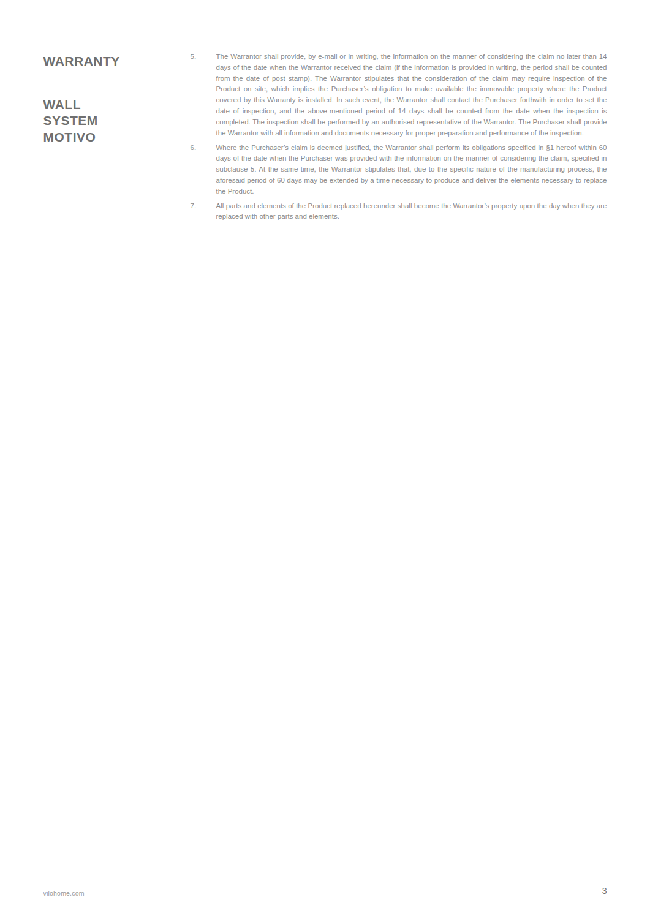WARRANTY
WALL
SYSTEM
MOTIVO
The Warrantor shall provide, by e-mail or in writing, the information on the manner of considering the claim no later than 14 days of the date when the Warrantor received the claim (if the information is provided in writing, the period shall be counted from the date of post stamp). The Warrantor stipulates that the consideration of the claim may require inspection of the Product on site, which implies the Purchaser’s obligation to make available the immovable property where the Product covered by this Warranty is installed. In such event, the Warrantor shall contact the Purchaser forthwith in order to set the date of inspection, and the above-mentioned period of 14 days shall be counted from the date when the inspection is completed. The inspection shall be performed by an authorised representative of the Warrantor. The Purchaser shall provide the Warrantor with all information and documents necessary for proper preparation and performance of the inspection.
Where the Purchaser’s claim is deemed justified, the Warrantor shall perform its obligations specified in §1 hereof within 60 days of the date when the Purchaser was provided with the information on the manner of considering the claim, specified in subclause 5. At the same time, the Warrantor stipulates that, due to the specific nature of the manufacturing process, the aforesaid period of 60 days may be extended by a time necessary to produce and deliver the elements necessary to replace the Product.
All parts and elements of the Product replaced hereunder shall become the Warrantor’s property upon the day when they are replaced with other parts and elements.
vilohome.com
3